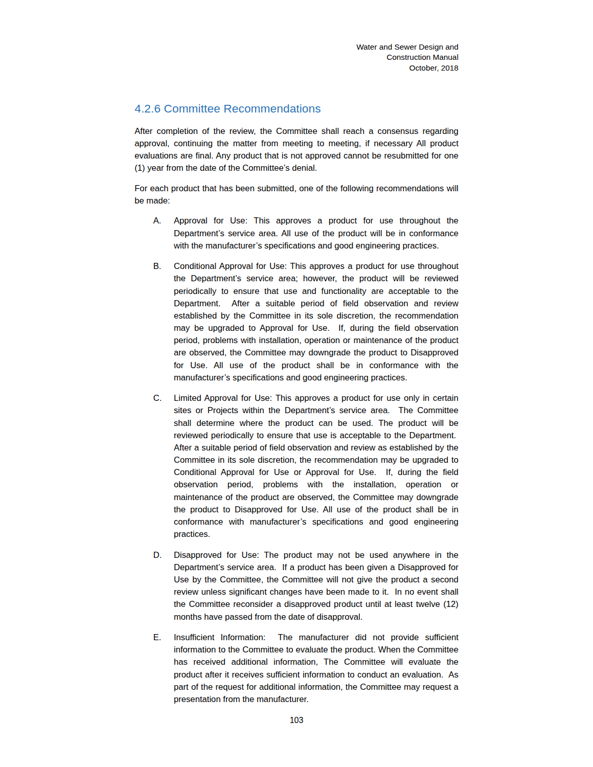Water and Sewer Design and
Construction Manual
October, 2018
4.2.6 Committee Recommendations
After completion of the review, the Committee shall reach a consensus regarding approval, continuing the matter from meeting to meeting, if necessary All product evaluations are final. Any product that is not approved cannot be resubmitted for one (1) year from the date of the Committee’s denial.
For each product that has been submitted, one of the following recommendations will be made:
A. Approval for Use: This approves a product for use throughout the Department’s service area. All use of the product will be in conformance with the manufacturer’s specifications and good engineering practices.
B. Conditional Approval for Use: This approves a product for use throughout the Department’s service area; however, the product will be reviewed periodically to ensure that use and functionality are acceptable to the Department. After a suitable period of field observation and review established by the Committee in its sole discretion, the recommendation may be upgraded to Approval for Use. If, during the field observation period, problems with installation, operation or maintenance of the product are observed, the Committee may downgrade the product to Disapproved for Use. All use of the product shall be in conformance with the manufacturer’s specifications and good engineering practices.
C. Limited Approval for Use: This approves a product for use only in certain sites or Projects within the Department’s service area. The Committee shall determine where the product can be used. The product will be reviewed periodically to ensure that use is acceptable to the Department. After a suitable period of field observation and review as established by the Committee in its sole discretion, the recommendation may be upgraded to Conditional Approval for Use or Approval for Use. If, during the field observation period, problems with the installation, operation or maintenance of the product are observed, the Committee may downgrade the product to Disapproved for Use. All use of the product shall be in conformance with manufacturer’s specifications and good engineering practices.
D. Disapproved for Use: The product may not be used anywhere in the Department’s service area. If a product has been given a Disapproved for Use by the Committee, the Committee will not give the product a second review unless significant changes have been made to it. In no event shall the Committee reconsider a disapproved product until at least twelve (12) months have passed from the date of disapproval.
E. Insufficient Information: The manufacturer did not provide sufficient information to the Committee to evaluate the product. When the Committee has received additional information, The Committee will evaluate the product after it receives sufficient information to conduct an evaluation. As part of the request for additional information, the Committee may request a presentation from the manufacturer.
103